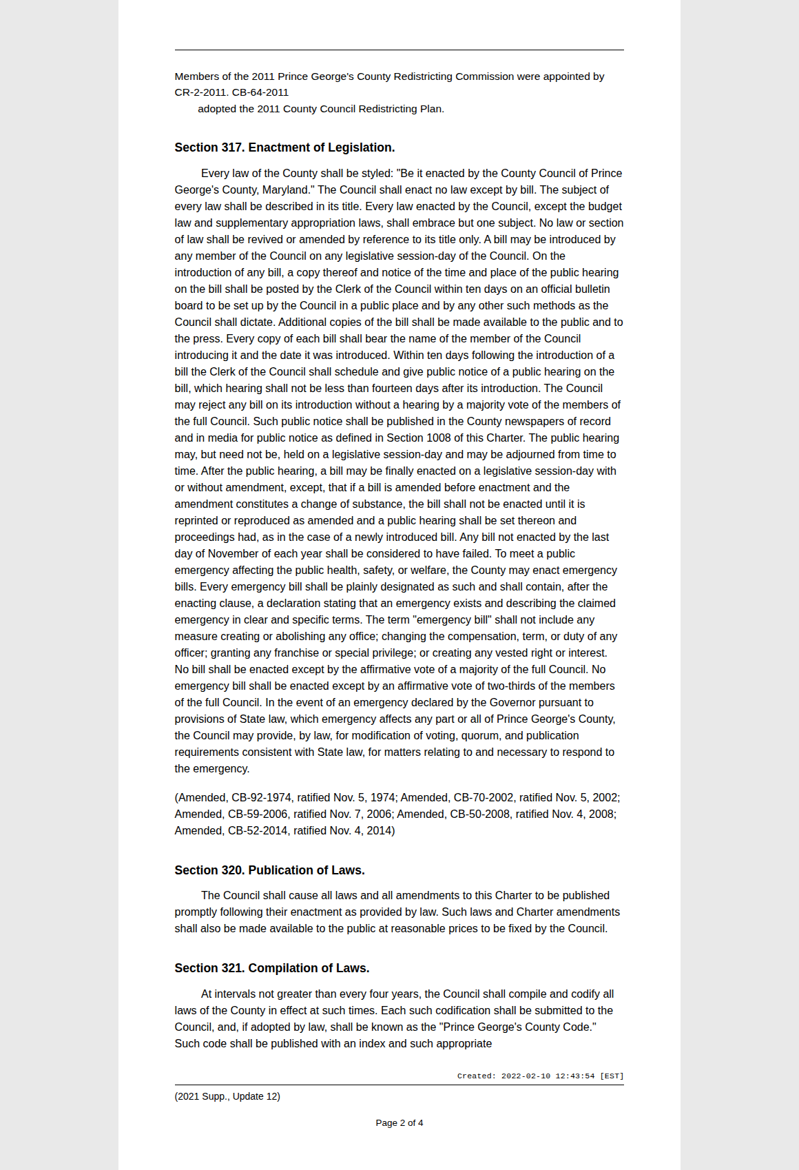Members of the 2011 Prince George's County Redistricting Commission were appointed by CR-2-2011. CB-64-2011 adopted the 2011 County Council Redistricting Plan.
Section 317. Enactment of Legislation.
Every law of the County shall be styled: "Be it enacted by the County Council of Prince George's County, Maryland." The Council shall enact no law except by bill. The subject of every law shall be described in its title. Every law enacted by the Council, except the budget law and supplementary appropriation laws, shall embrace but one subject. No law or section of law shall be revived or amended by reference to its title only. A bill may be introduced by any member of the Council on any legislative session-day of the Council. On the introduction of any bill, a copy thereof and notice of the time and place of the public hearing on the bill shall be posted by the Clerk of the Council within ten days on an official bulletin board to be set up by the Council in a public place and by any other such methods as the Council shall dictate. Additional copies of the bill shall be made available to the public and to the press. Every copy of each bill shall bear the name of the member of the Council introducing it and the date it was introduced. Within ten days following the introduction of a bill the Clerk of the Council shall schedule and give public notice of a public hearing on the bill, which hearing shall not be less than fourteen days after its introduction. The Council may reject any bill on its introduction without a hearing by a majority vote of the members of the full Council. Such public notice shall be published in the County newspapers of record and in media for public notice as defined in Section 1008 of this Charter. The public hearing may, but need not be, held on a legislative session-day and may be adjourned from time to time. After the public hearing, a bill may be finally enacted on a legislative session-day with or without amendment, except, that if a bill is amended before enactment and the amendment constitutes a change of substance, the bill shall not be enacted until it is reprinted or reproduced as amended and a public hearing shall be set thereon and proceedings had, as in the case of a newly introduced bill. Any bill not enacted by the last day of November of each year shall be considered to have failed. To meet a public emergency affecting the public health, safety, or welfare, the County may enact emergency bills. Every emergency bill shall be plainly designated as such and shall contain, after the enacting clause, a declaration stating that an emergency exists and describing the claimed emergency in clear and specific terms. The term "emergency bill" shall not include any measure creating or abolishing any office; changing the compensation, term, or duty of any officer; granting any franchise or special privilege; or creating any vested right or interest. No bill shall be enacted except by the affirmative vote of a majority of the full Council. No emergency bill shall be enacted except by an affirmative vote of two-thirds of the members of the full Council. In the event of an emergency declared by the Governor pursuant to provisions of State law, which emergency affects any part or all of Prince George's County, the Council may provide, by law, for modification of voting, quorum, and publication requirements consistent with State law, for matters relating to and necessary to respond to the emergency.
(Amended, CB-92-1974, ratified Nov. 5, 1974; Amended, CB-70-2002, ratified Nov. 5, 2002; Amended, CB-59-2006, ratified Nov. 7, 2006; Amended, CB-50-2008, ratified Nov. 4, 2008; Amended, CB-52-2014, ratified Nov. 4, 2014)
Section 320. Publication of Laws.
The Council shall cause all laws and all amendments to this Charter to be published promptly following their enactment as provided by law. Such laws and Charter amendments shall also be made available to the public at reasonable prices to be fixed by the Council.
Section 321. Compilation of Laws.
At intervals not greater than every four years, the Council shall compile and codify all laws of the County in effect at such times. Each such codification shall be submitted to the Council, and, if adopted by law, shall be known as the "Prince George's County Code." Such code shall be published with an index and such appropriate
Created: 2022-02-10 12:43:54 [EST]
(2021 Supp., Update 12)
Page 2 of 4